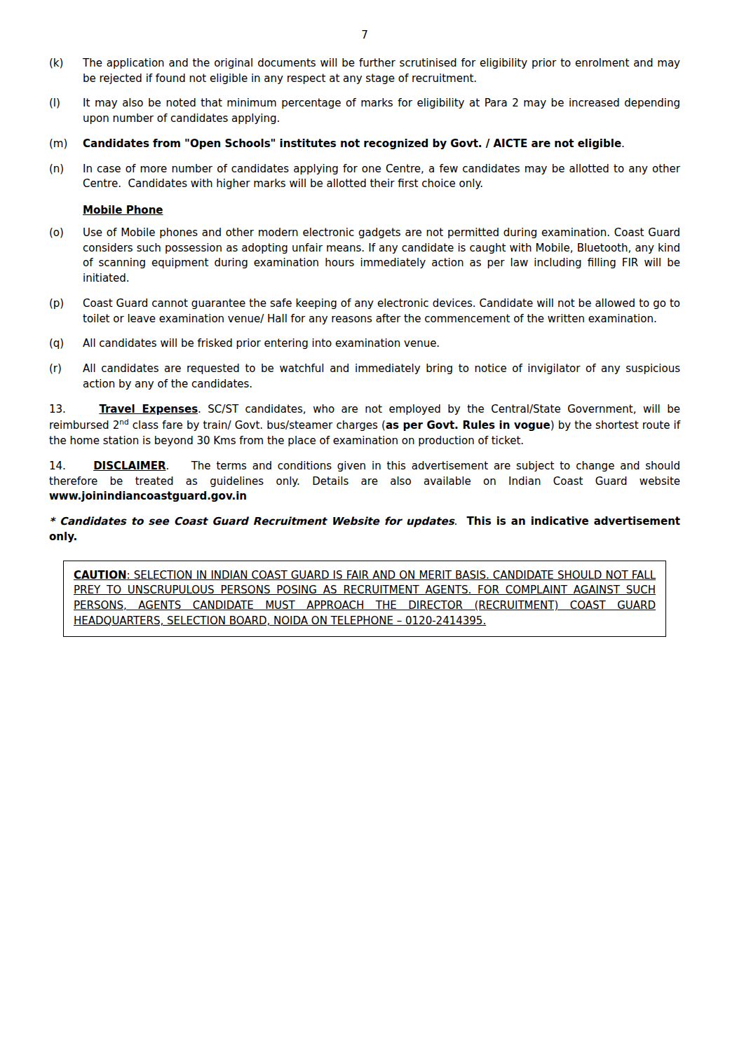7
(k)
The application and the original documents will be further scrutinised for eligibility prior to enrolment and may be rejected if found not eligible in any respect at any stage of recruitment.
(l)
It may also be noted that minimum percentage of marks for eligibility at Para 2 may be increased depending upon number of candidates applying.
(m)
Candidates from "Open Schools" institutes not recognized by Govt. / AICTE are not eligible.
(n)
In case of more number of candidates applying for one Centre, a few candidates may be allotted to any other Centre. Candidates with higher marks will be allotted their first choice only.
Mobile Phone
(o)
Use of Mobile phones and other modern electronic gadgets are not permitted during examination. Coast Guard considers such possession as adopting unfair means. If any candidate is caught with Mobile, Bluetooth, any kind of scanning equipment during examination hours immediately action as per law including filling FIR will be initiated.
(p)
Coast Guard cannot guarantee the safe keeping of any electronic devices. Candidate will not be allowed to go to toilet or leave examination venue/ Hall for any reasons after the commencement of the written examination.
(q)
All candidates will be frisked prior entering into examination venue.
(r)
All candidates are requested to be watchful and immediately bring to notice of invigilator of any suspicious action by any of the candidates.
13. Travel Expenses. SC/ST candidates, who are not employed by the Central/State Government, will be reimbursed 2nd class fare by train/ Govt. bus/steamer charges (as per Govt. Rules in vogue) by the shortest route if the home station is beyond 30 Kms from the place of examination on production of ticket.
14. DISCLAIMER. The terms and conditions given in this advertisement are subject to change and should therefore be treated as guidelines only. Details are also available on Indian Coast Guard website www.joinindiancoastguard.gov.in
* Candidates to see Coast Guard Recruitment Website for updates. This is an indicative advertisement only.
CAUTION: SELECTION IN INDIAN COAST GUARD IS FAIR AND ON MERIT BASIS. CANDIDATE SHOULD NOT FALL PREY TO UNSCRUPULOUS PERSONS POSING AS RECRUITMENT AGENTS. FOR COMPLAINT AGAINST SUCH PERSONS, AGENTS CANDIDATE MUST APPROACH THE DIRECTOR (RECRUITMENT) COAST GUARD HEADQUARTERS, SELECTION BOARD, NOIDA ON TELEPHONE – 0120-2414395.